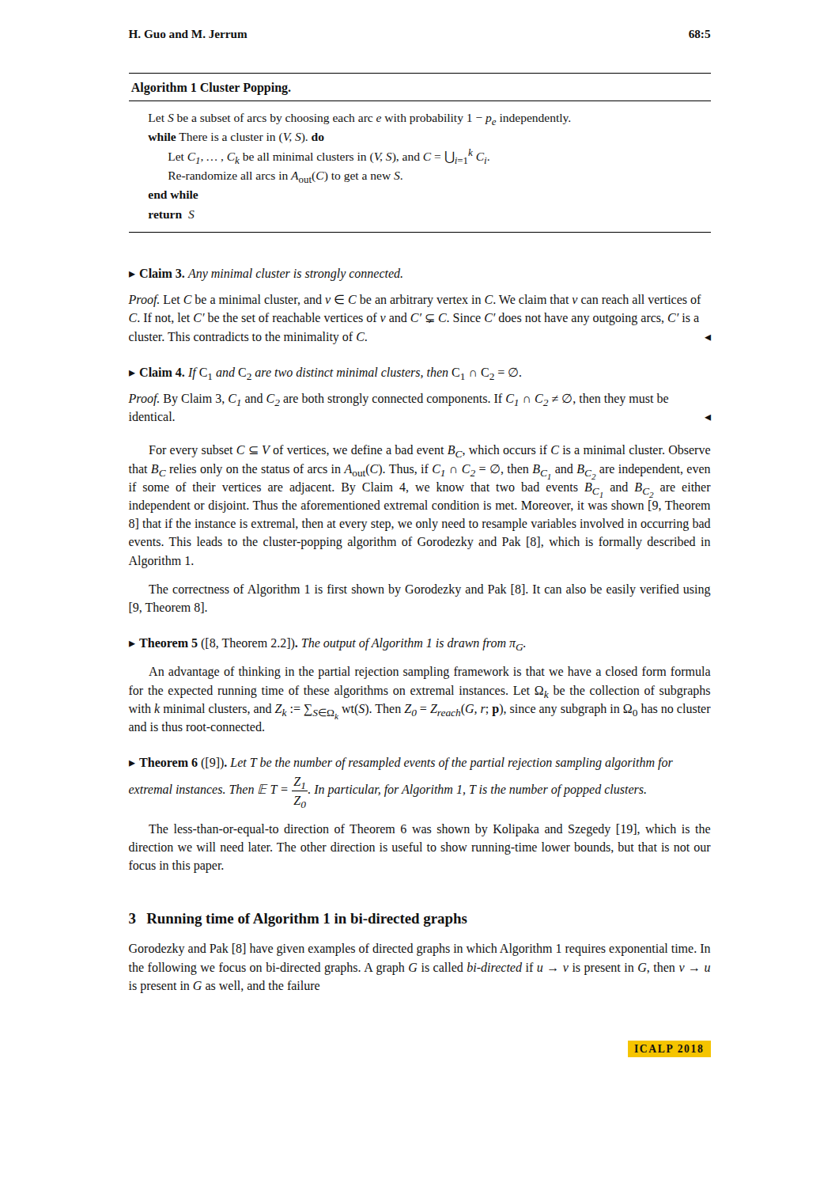H. Guo and M. Jerrum 68:5
Algorithm 1 Cluster Popping.
Let S be a subset of arcs by choosing each arc e with probability 1 − pe independently.
while There is a cluster in (V, S). do
Let C1, … , Ck be all minimal clusters in (V, S), and C = ⋃i=1k Ci.
Re-randomize all arcs in Aout(C) to get a new S.
end while
return S
▸Claim 3. Any minimal cluster is strongly connected.
Proof. Let C be a minimal cluster, and v ∈ C be an arbitrary vertex in C. We claim that v can reach all vertices of C. If not, let C′ be the set of reachable vertices of v and C′ ⊊ C. Since C′ does not have any outgoing arcs, C′ is a cluster. This contradicts to the minimality of C. ◂
▸Claim 4. If C1 and C2 are two distinct minimal clusters, then C1 ∩ C2 = ∅.
Proof. By Claim 3, C1 and C2 are both strongly connected components. If C1 ∩ C2 ≠ ∅, then they must be identical. ◂
For every subset C ⊆ V of vertices, we define a bad event BC, which occurs if C is a minimal cluster. Observe that BC relies only on the status of arcs in Aout(C). Thus, if C1 ∩ C2 = ∅, then BC1 and BC2 are independent, even if some of their vertices are adjacent. By Claim 4, we know that two bad events BC1 and BC2 are either independent or disjoint. Thus the aforementioned extremal condition is met. Moreover, it was shown [9, Theorem 8] that if the instance is extremal, then at every step, we only need to resample variables involved in occurring bad events. This leads to the cluster-popping algorithm of Gorodezky and Pak [8], which is formally described in Algorithm 1.
The correctness of Algorithm 1 is first shown by Gorodezky and Pak [8]. It can also be easily verified using [9, Theorem 8].
▸Theorem 5 ([8, Theorem 2.2]). The output of Algorithm 1 is drawn from πG.
An advantage of thinking in the partial rejection sampling framework is that we have a closed form formula for the expected running time of these algorithms on extremal instances. Let Ωk be the collection of subgraphs with k minimal clusters, and Zk := ∑S∈Ωk wt(S). Then Z0 = Zreach(G, r; p), since any subgraph in Ω0 has no cluster and is thus root-connected.
▸Theorem 6 ([9]). Let T be the number of resampled events of the partial rejection sampling algorithm for extremal instances. Then 𝔼 T = Z1 Z0. In particular, for Algorithm 1, T is the number of popped clusters.
The less-than-or-equal-to direction of Theorem 6 was shown by Kolipaka and Szegedy [19], which is the direction we will need later. The other direction is useful to show running-time lower bounds, but that is not our focus in this paper.
3 Running time of Algorithm 1 in bi-directed graphs
Gorodezky and Pak [8] have given examples of directed graphs in which Algorithm 1 requires exponential time. In the following we focus on bi-directed graphs. A graph G is called bi-directed if u → v is present in G, then v → u is present in G as well, and the failure
ICALP 2018